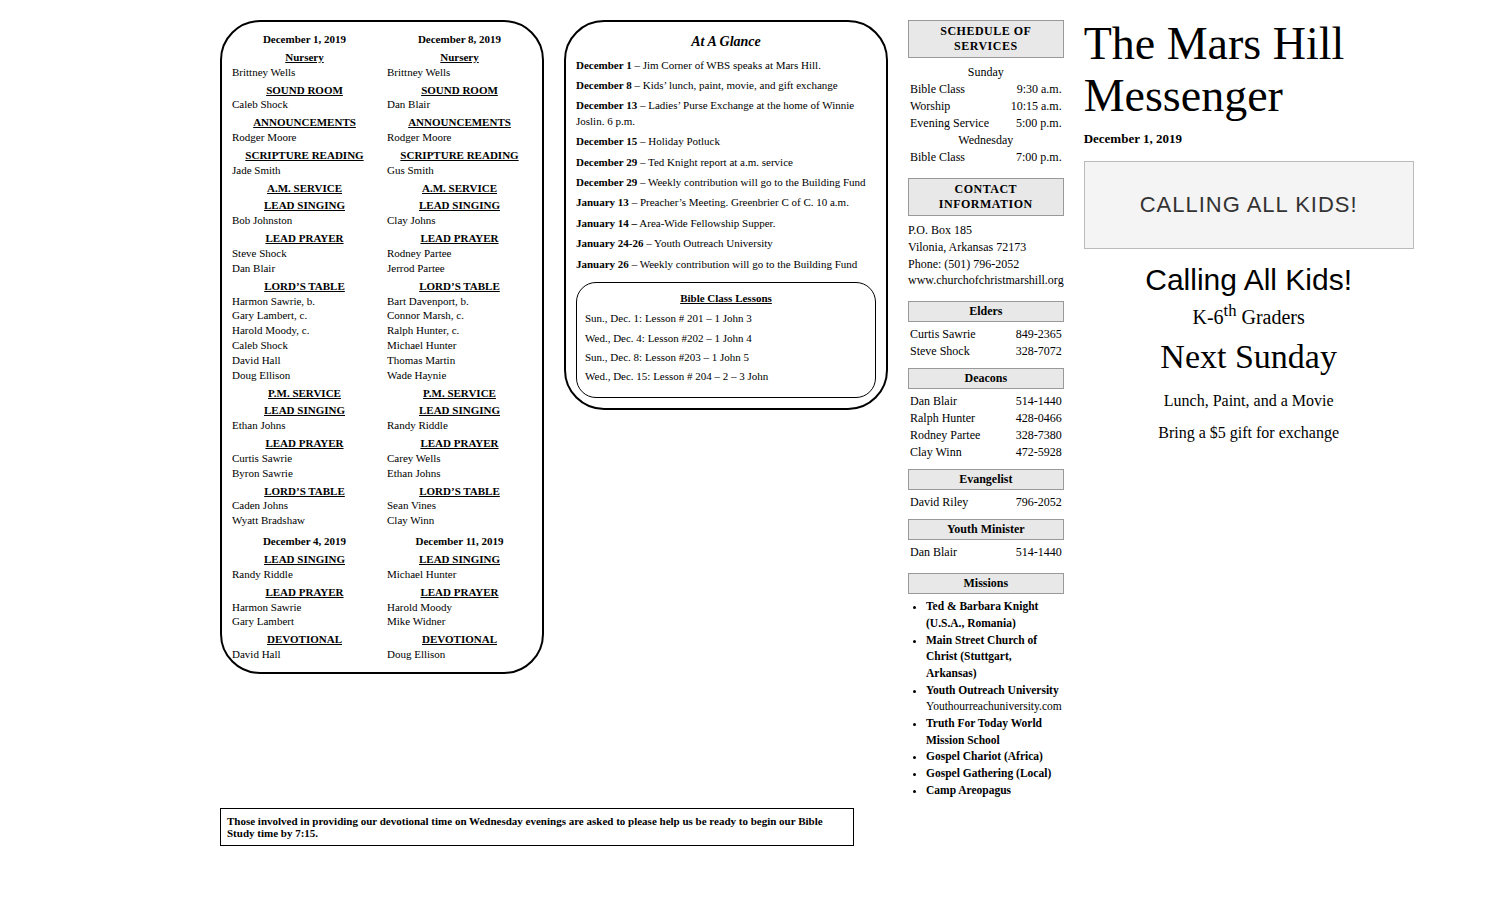December 1, 2019
Nursery Brittney Wells SOUND ROOM Caleb Shock ANNOUNCEMENTS Rodger Moore SCRIPTURE READING Jade Smith A.M. SERVICE LEAD SINGING Bob Johnston LEAD PRAYER Steve Shock Dan Blair LORD’S TABLE Harmon Sawrie, b. Gary Lambert, c. Harold Moody, c. Caleb Shock David Hall Doug Ellison P.M. SERVICE LEAD SINGING Ethan Johns LEAD PRAYER Curtis Sawrie Byron Sawrie LORD’S TABLE Caden Johns Wyatt Bradshaw
December 4, 2019
LEAD SINGING Randy Riddle LEAD PRAYER Harmon Sawrie Gary Lambert DEVOTIONAL David Hall
December 8, 2019
Nursery Brittney Wells SOUND ROOM Dan Blair ANNOUNCEMENTS Rodger Moore SCRIPTURE READING Gus Smith A.M. SERVICE LEAD SINGING Clay Johns LEAD PRAYER Rodney Partee Jerrod Partee LORD’S TABLE Bart Davenport, b. Connor Marsh, c. Ralph Hunter, c. Michael Hunter Thomas Martin Wade Haynie P.M. SERVICE LEAD SINGING Randy Riddle LEAD PRAYER Carey Wells Ethan Johns LORD’S TABLE Sean Vines Clay Winn
December 11, 2019
LEAD SINGING Michael Hunter LEAD PRAYER Harold Moody Mike Widner DEVOTIONAL Doug Ellison
At A Glance
December 1 – Jim Corner of WBS speaks at Mars Hill.
December 8 – Kids’ lunch, paint, movie, and gift exchange
December 13 – Ladies’ Purse Exchange at the home of Winnie Joslin. 6 p.m.
December 15 – Holiday Potluck
December 29 – Ted Knight report at a.m. service
December 29 – Weekly contribution will go to the Building Fund
January 13 – Preacher’s Meeting. Greenbrier C of C. 10 a.m.
January 14 – Area-Wide Fellowship Supper.
January 24-26 – Youth Outreach University
January 26 – Weekly contribution will go to the Building Fund
Bible Class Lessons
Sun., Dec. 1: Lesson # 201 – 1 John 3
Wed., Dec. 4: Lesson #202 – 1 John 4
Sun., Dec. 8: Lesson #203 – 1 John 5
Wed., Dec. 15: Lesson # 204 – 2 – 3 John
SCHEDULE OF SERVICES
| Sunday |
| Bible Class | 9:30 a.m. |
| Worship | 10:15 a.m. |
| Evening Service | 5:00 p.m. |
| Wednesday |
| Bible Class | 7:00 p.m. |
CONTACT INFORMATION
P.O. Box 185
Vilonia, Arkansas 72173
Phone: (501) 796-2052
www.churchofchristmarshill.org
Elders
| Curtis Sawrie | 849-2365 |
| Steve Shock | 328-7072 |
Deacons
| Dan Blair | 514-1440 |
| Ralph Hunter | 428-0466 |
| Rodney Partee | 328-7380 |
| Clay Winn | 472-5928 |
Evangelist
| David Riley | 796-2052 |
Youth Minister
| Dan Blair | 514-1440 |
Missions
Ted & Barbara Knight (U.S.A., Romania)
Main Street Church of Christ (Stuttgart, Arkansas)
Youth Outreach University Youthourreachuniversity.com
Truth For Today World Mission School
Gospel Chariot (Africa)
Gospel Gathering (Local)
Camp Areopagus
The Mars Hill
Messenger
December 1, 2019
CALLING ALL KIDS!
Calling All Kids!
K-6th Graders
Next Sunday
Lunch, Paint, and a Movie
Bring a $5 gift for exchange
Those involved in providing our devotional time on Wednesday evenings are asked to please help us be ready to begin our Bible Study time by 7:15.